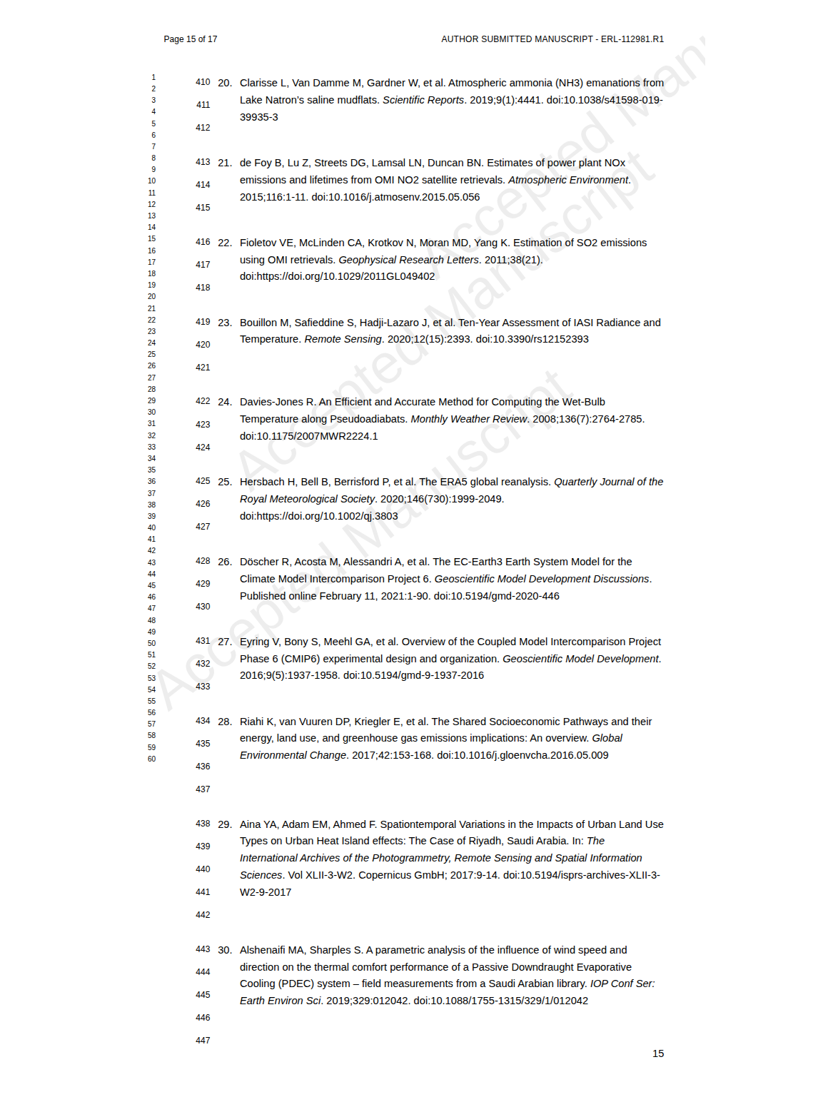Accepted Manuscript Accepted Manuscript Accepted Manuscript
Page 15 of 17
AUTHOR SUBMITTED MANUSCRIPT - ERL-112981.R1
1
2
3
4
5
6
7
8
9
10
11
12
13
14
15
16
17
18
19
20
21
22
23
24
25
26
27
28
29
30
31
32
33
34
35
36
37
38
39
40
41
42
43
44
45
46
47
48
49
50
51
52
53
54
55
56
57
58
59
60
410
411
412
20.
Clarisse L, Van Damme M, Gardner W, et al. Atmospheric ammonia (NH3) emanations from Lake Natron’s saline mudflats. Scientific Reports. 2019;9(1):4441. doi:10.1038/s41598-019-39935-3
413
414
415
21.
de Foy B, Lu Z, Streets DG, Lamsal LN, Duncan BN. Estimates of power plant NOx emissions and lifetimes from OMI NO2 satellite retrievals. Atmospheric Environment. 2015;116:1-11. doi:10.1016/j.atmosenv.2015.05.056
416
417
418
22.
Fioletov VE, McLinden CA, Krotkov N, Moran MD, Yang K. Estimation of SO2 emissions using OMI retrievals. Geophysical Research Letters. 2011;38(21). doi:https://doi.org/10.1029/2011GL049402
419
420
421
23.
Bouillon M, Safieddine S, Hadji-Lazaro J, et al. Ten-Year Assessment of IASI Radiance and Temperature. Remote Sensing. 2020;12(15):2393. doi:10.3390/rs12152393
422
423
424
24.
Davies-Jones R. An Efficient and Accurate Method for Computing the Wet-Bulb Temperature along Pseudoadiabats. Monthly Weather Review. 2008;136(7):2764-2785. doi:10.1175/2007MWR2224.1
425
426
427
25.
Hersbach H, Bell B, Berrisford P, et al. The ERA5 global reanalysis. Quarterly Journal of the Royal Meteorological Society. 2020;146(730):1999-2049. doi:https://doi.org/10.1002/qj.3803
428
429
430
26.
Döscher R, Acosta M, Alessandri A, et al. The EC-Earth3 Earth System Model for the Climate Model Intercomparison Project 6. Geoscientific Model Development Discussions. Published online February 11, 2021:1-90. doi:10.5194/gmd-2020-446
431
432
433
27.
Eyring V, Bony S, Meehl GA, et al. Overview of the Coupled Model Intercomparison Project Phase 6 (CMIP6) experimental design and organization. Geoscientific Model Development. 2016;9(5):1937-1958. doi:10.5194/gmd-9-1937-2016
434
435
436
437
28.
Riahi K, van Vuuren DP, Kriegler E, et al. The Shared Socioeconomic Pathways and their energy, land use, and greenhouse gas emissions implications: An overview. Global Environmental Change. 2017;42:153-168. doi:10.1016/j.gloenvcha.2016.05.009
438
439
440
441
442
29.
Aina YA, Adam EM, Ahmed F. Spationtemporal Variations in the Impacts of Urban Land Use Types on Urban Heat Island effects: The Case of Riyadh, Saudi Arabia. In: The International Archives of the Photogrammetry, Remote Sensing and Spatial Information Sciences. Vol XLII-3-W2. Copernicus GmbH; 2017:9-14. doi:10.5194/isprs-archives-XLII-3-W2-9-2017
443
444
445
446
447
30.
Alshenaifi MA, Sharples S. A parametric analysis of the influence of wind speed and direction on the thermal comfort performance of a Passive Downdraught Evaporative Cooling (PDEC) system – field measurements from a Saudi Arabian library. IOP Conf Ser: Earth Environ Sci. 2019;329:012042. doi:10.1088/1755-1315/329/1/012042
15